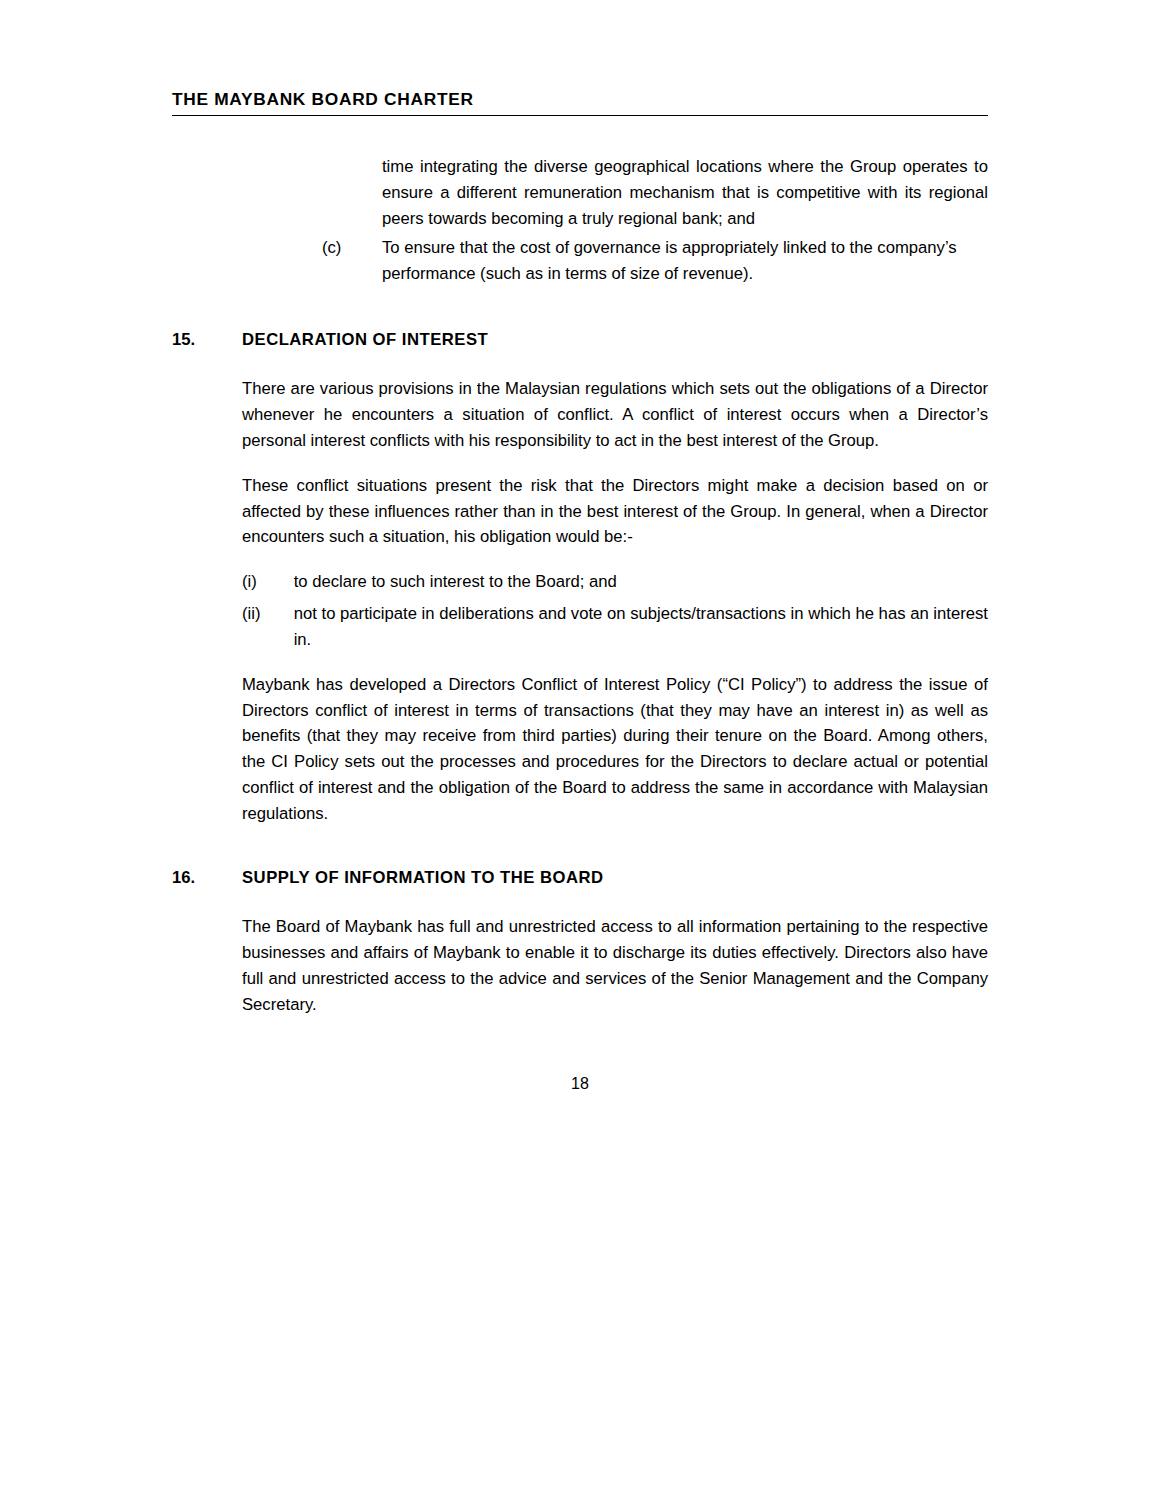THE MAYBANK BOARD CHARTER
time integrating the diverse geographical locations where the Group operates to ensure a different remuneration mechanism that is competitive with its regional peers towards becoming a truly regional bank; and
(c) To ensure that the cost of governance is appropriately linked to the company’s performance (such as in terms of size of revenue).
15. DECLARATION OF INTEREST
There are various provisions in the Malaysian regulations which sets out the obligations of a Director whenever he encounters a situation of conflict. A conflict of interest occurs when a Director’s personal interest conflicts with his responsibility to act in the best interest of the Group.
These conflict situations present the risk that the Directors might make a decision based on or affected by these influences rather than in the best interest of the Group. In general, when a Director encounters such a situation, his obligation would be:-
(i) to declare to such interest to the Board; and
(ii) not to participate in deliberations and vote on subjects/transactions in which he has an interest in.
Maybank has developed a Directors Conflict of Interest Policy (“CI Policy”) to address the issue of Directors conflict of interest in terms of transactions (that they may have an interest in) as well as benefits (that they may receive from third parties) during their tenure on the Board. Among others, the CI Policy sets out the processes and procedures for the Directors to declare actual or potential conflict of interest and the obligation of the Board to address the same in accordance with Malaysian regulations.
16. SUPPLY OF INFORMATION TO THE BOARD
The Board of Maybank has full and unrestricted access to all information pertaining to the respective businesses and affairs of Maybank to enable it to discharge its duties effectively. Directors also have full and unrestricted access to the advice and services of the Senior Management and the Company Secretary.
18